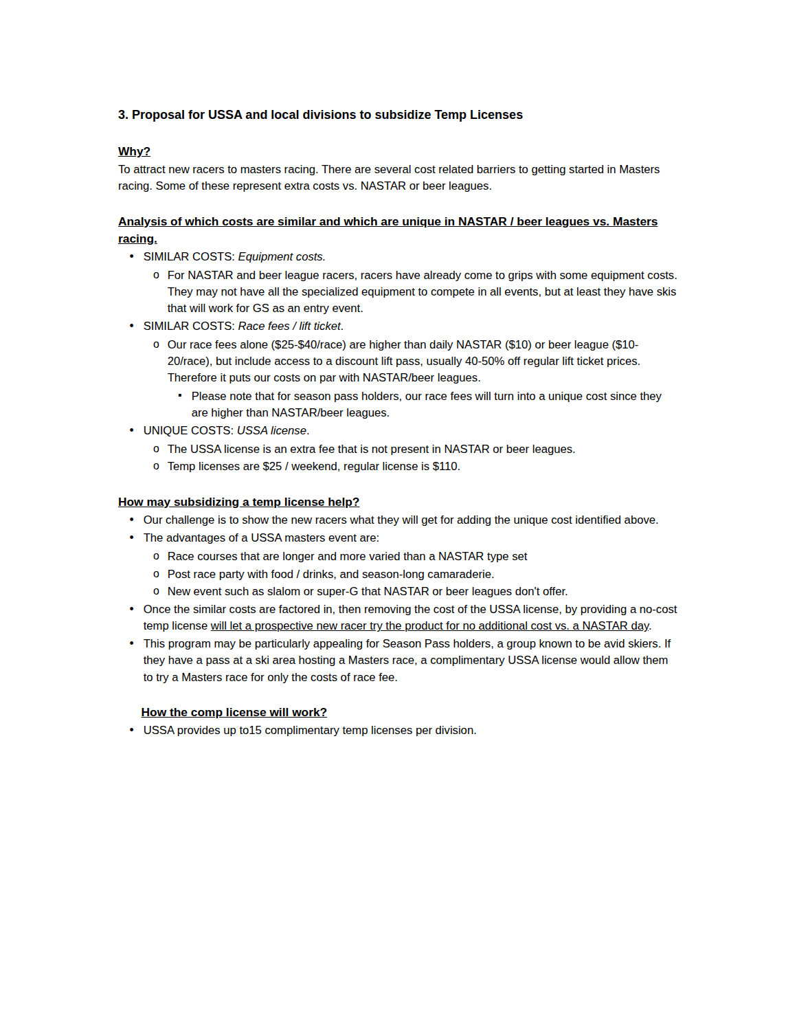3. Proposal for USSA and local divisions to subsidize Temp Licenses
Why?
To attract new racers to masters racing. There are several cost related barriers to getting started in Masters racing. Some of these represent extra costs vs. NASTAR or beer leagues.
Analysis of which costs are similar and which are unique in NASTAR / beer leagues vs. Masters racing.
SIMILAR COSTS: Equipment costs.
For NASTAR and beer league racers, racers have already come to grips with some equipment costs. They may not have all the specialized equipment to compete in all events, but at least they have skis that will work for GS as an entry event.
SIMILAR COSTS: Race fees / lift ticket.
Our race fees alone ($25-$40/race) are higher than daily NASTAR ($10) or beer league ($10-20/race), but include access to a discount lift pass, usually 40-50% off regular lift ticket prices. Therefore it puts our costs on par with NASTAR/beer leagues.
Please note that for season pass holders, our race fees will turn into a unique cost since they are higher than NASTAR/beer leagues.
UNIQUE COSTS: USSA license.
The USSA license is an extra fee that is not present in NASTAR or beer leagues.
Temp licenses are $25 / weekend, regular license is $110.
How may subsidizing a temp license help?
Our challenge is to show the new racers what they will get for adding the unique cost identified above.
The advantages of a USSA masters event are:
Race courses that are longer and more varied than a NASTAR type set
Post race party with food / drinks, and season-long camaraderie.
New event such as slalom or super-G that NASTAR or beer leagues don't offer.
Once the similar costs are factored in, then removing the cost of the USSA license, by providing a no-cost temp license will let a prospective new racer try the product for no additional cost vs. a NASTAR day.
This program may be particularly appealing for Season Pass holders, a group known to be avid skiers. If they have a pass at a ski area hosting a Masters race, a complimentary USSA license would allow them to try a Masters race for only the costs of race fee.
How the comp license will work?
USSA provides up to15 complimentary temp licenses per division.